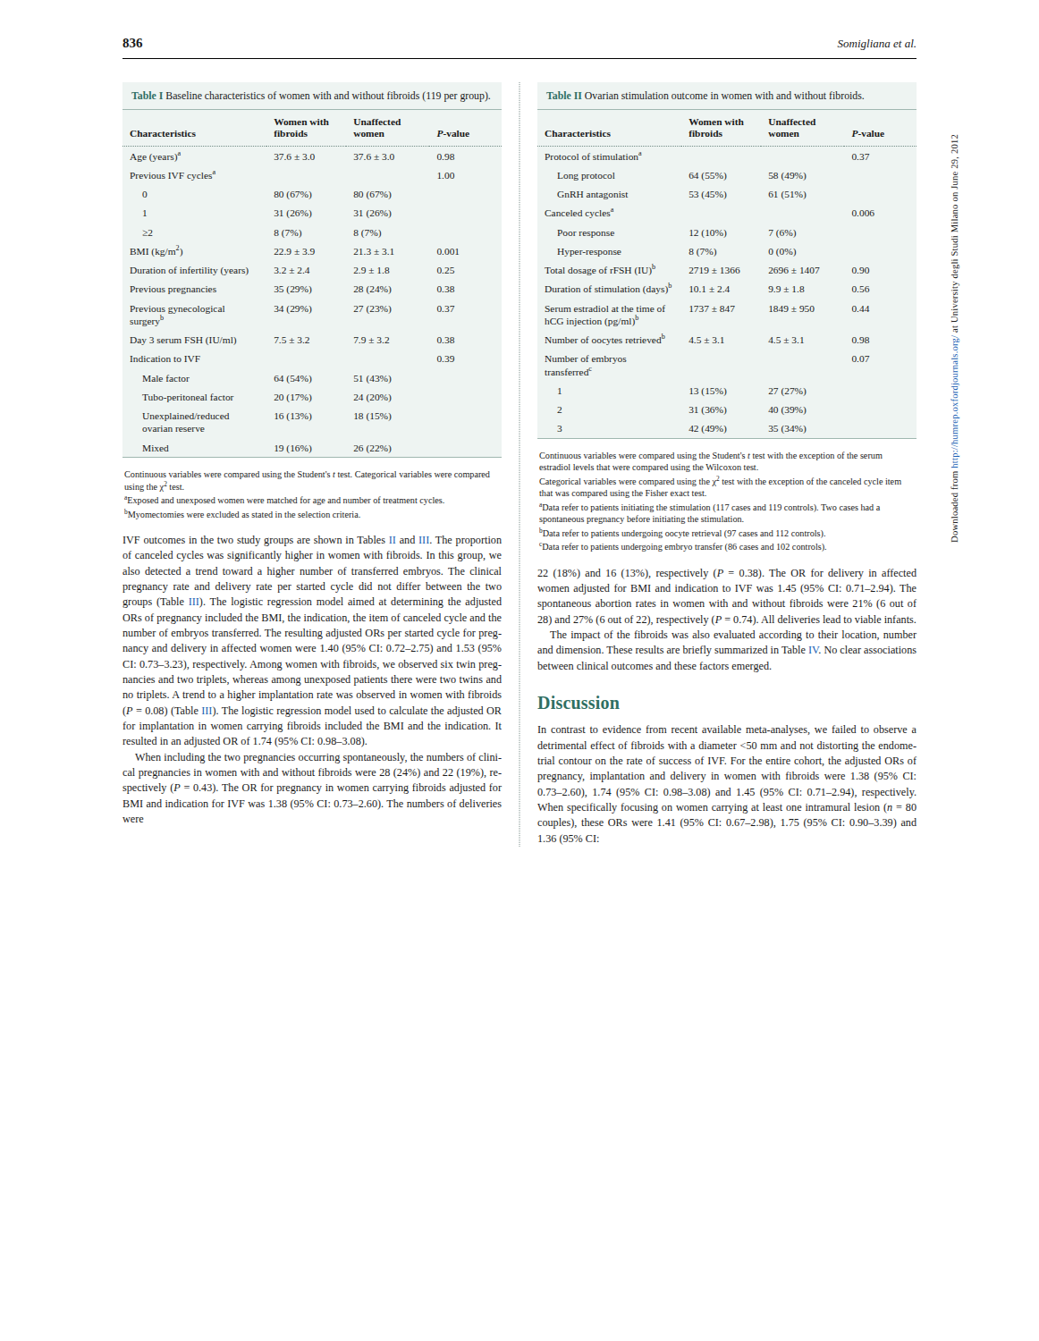836 Somigliana et al.
Downloaded from http://humrep.oxfordjournals.org/ at University degli Studi Milano on June 29, 2012
Table I Baseline characteristics of women with and without fibroids (119 per group).
| Characteristics | Women with fibroids | Unaffected women | P -value |
| --- | --- | --- | --- |
| Age (years) a | 37.6 ± 3.0 | 37.6 ± 3.0 | 0.98 |
| Previous IVF cycles a | | | 1.00 |
| 0 | 80 (67%) | 80 (67%) | |
| 1 | 31 (26%) | 31 (26%) | |
| ≥2 | 8 (7%) | 8 (7%) | |
| BMI (kg/m 2 ) | 22.9 ± 3.9 | 21.3 ± 3.1 | 0.001 |
| Duration of infertility (years) | 3.2 ± 2.4 | 2.9 ± 1.8 | 0.25 |
| Previous pregnancies | 35 (29%) | 28 (24%) | 0.38 |
| Previous gynecological surgery b | 34 (29%) | 27 (23%) | 0.37 |
| Day 3 serum FSH (IU/ml) | 7.5 ± 3.2 | 7.9 ± 3.2 | 0.38 |
| Indication to IVF | | | 0.39 |
| Male factor | 64 (54%) | 51 (43%) | |
| Tubo-peritoneal factor | 20 (17%) | 24 (20%) | |
| Unexplained/reduced ovarian reserve | 16 (13%) | 18 (15%) | |
| Mixed | 19 (16%) | 26 (22%) | |
Continuous variables were compared using the Student's t test. Categorical variables were compared using the χ2 test.
aExposed and unexposed women were matched for age and number of treatment cycles.
bMyomectomies were excluded as stated in the selection criteria.
IVF outcomes in the two study groups are shown in Tables II and III. The proportion of canceled cycles was significantly higher in women with fibroids. In this group, we also detected a trend toward a higher number of transferred embryos. The clinical pregnancy rate and delivery rate per started cycle did not differ between the two groups (Table III). The logistic regression model aimed at determining the adjusted ORs of pregnancy included the BMI, the indication, the item of canceled cycle and the number of embryos transferred. The resulting adjusted ORs per started cycle for pregnancy and delivery in affected women were 1.40 (95% CI: 0.72–2.75) and 1.53 (95% CI: 0.73–3.23), respectively. Among women with fibroids, we observed six twin pregnancies and two triplets, whereas among unexposed patients there were two twins and no triplets. A trend to a higher implantation rate was observed in women with fibroids (P = 0.08) (Table III). The logistic regression model used to calculate the adjusted OR for implantation in women carrying fibroids included the BMI and the indication. It resulted in an adjusted OR of 1.74 (95% CI: 0.98–3.08).
When including the two pregnancies occurring spontaneously, the numbers of clinical pregnancies in women with and without fibroids were 28 (24%) and 22 (19%), respectively (P = 0.43). The OR for pregnancy in women carrying fibroids adjusted for BMI and indication for IVF was 1.38 (95% CI: 0.73–2.60). The numbers of deliveries were
Table II Ovarian stimulation outcome in women with and without fibroids.
| Characteristics | Women with fibroids | Unaffected women | P -value |
| --- | --- | --- | --- |
| Protocol of stimulation a | | | 0.37 |
| Long protocol | 64 (55%) | 58 (49%) | |
| GnRH antagonist | 53 (45%) | 61 (51%) | |
| Canceled cycles a | | | 0.006 |
| Poor response | 12 (10%) | 7 (6%) | |
| Hyper-response | 8 (7%) | 0 (0%) | |
| Total dosage of rFSH (IU) b | 2719 ± 1366 | 2696 ± 1407 | 0.90 |
| Duration of stimulation (days) b | 10.1 ± 2.4 | 9.9 ± 1.8 | 0.56 |
| Serum estradiol at the time of hCG injection (pg/ml) b | 1737 ± 847 | 1849 ± 950 | 0.44 |
| Number of oocytes retrieved b | 4.5 ± 3.1 | 4.5 ± 3.1 | 0.98 |
| Number of embryos transferred c | | | 0.07 |
| 1 | 13 (15%) | 27 (27%) | |
| 2 | 31 (36%) | 40 (39%) | |
| 3 | 42 (49%) | 35 (34%) | |
Continuous variables were compared using the Student's t test with the exception of the serum estradiol levels that were compared using the Wilcoxon test.
Categorical variables were compared using the χ2 test with the exception of the canceled cycle item that was compared using the Fisher exact test.
aData refer to patients initiating the stimulation (117 cases and 119 controls). Two cases had a spontaneous pregnancy before initiating the stimulation.
bData refer to patients undergoing oocyte retrieval (97 cases and 112 controls).
cData refer to patients undergoing embryo transfer (86 cases and 102 controls).
22 (18%) and 16 (13%), respectively (P = 0.38). The OR for delivery in affected women adjusted for BMI and indication to IVF was 1.45 (95% CI: 0.71–2.94). The spontaneous abortion rates in women with and without fibroids were 21% (6 out of 28) and 27% (6 out of 22), respectively (P = 0.74). All deliveries lead to viable infants.
The impact of the fibroids was also evaluated according to their location, number and dimension. These results are briefly summarized in Table IV. No clear associations between clinical outcomes and these factors emerged.
Discussion
In contrast to evidence from recent available meta-analyses, we failed to observe a detrimental effect of fibroids with a diameter <50 mm and not distorting the endometrial contour on the rate of success of IVF. For the entire cohort, the adjusted ORs of pregnancy, implantation and delivery in women with fibroids were 1.38 (95% CI: 0.73–2.60), 1.74 (95% CI: 0.98–3.08) and 1.45 (95% CI: 0.71–2.94), respectively. When specifically focusing on women carrying at least one intramural lesion (n = 80 couples), these ORs were 1.41 (95% CI: 0.67–2.98), 1.75 (95% CI: 0.90–3.39) and 1.36 (95% CI: